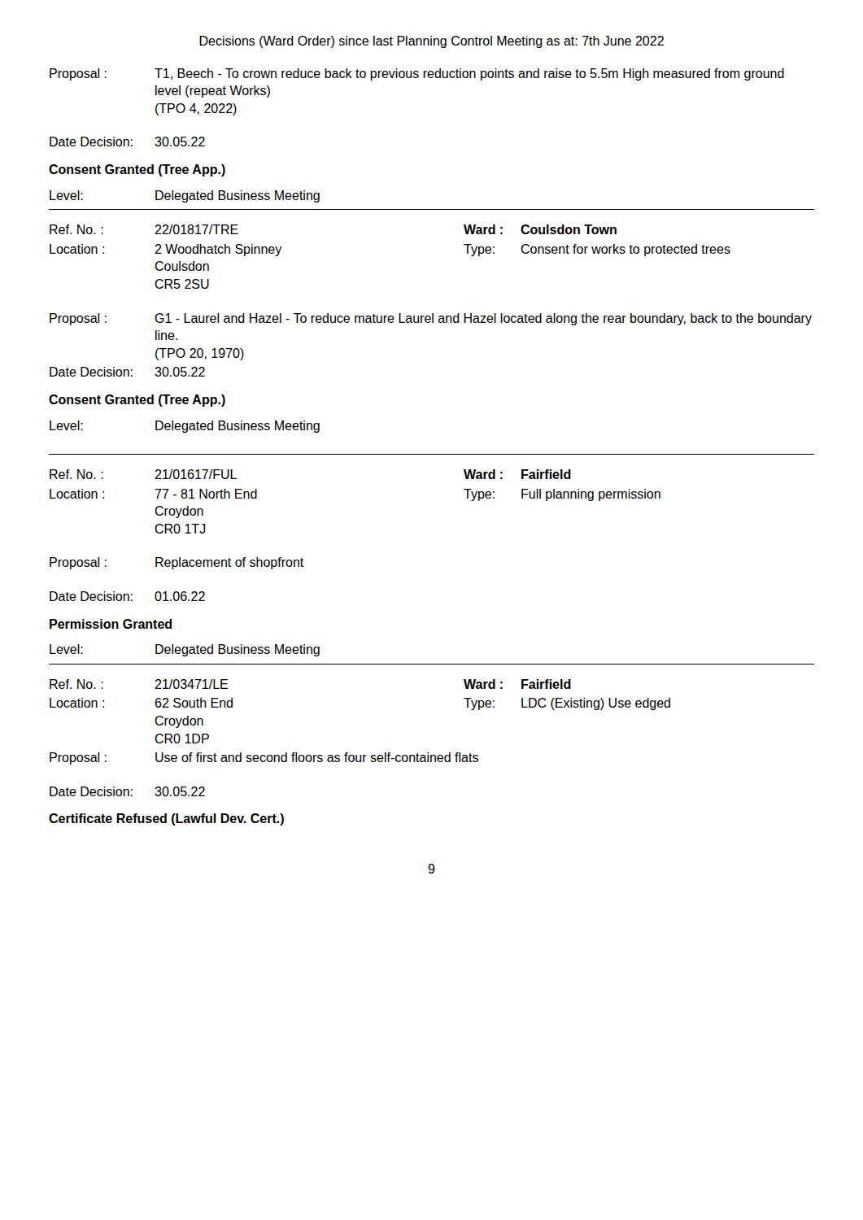Decisions (Ward Order) since last Planning Control Meeting as at: 7th June 2022
| Proposal : | T1, Beech - To crown reduce back to previous reduction points and raise to 5.5m High measured from ground level (repeat Works) (TPO 4, 2022) |
| Date Decision: | 30.05.22 |
Consent Granted (Tree App.)
| Level: | Delegated Business Meeting |
| Ref. No. : | 22/01817/TRE | Ward : | Coulsdon Town |
| Location : | 2 Woodhatch Spinney Coulsdon CR5 2SU | Type: | Consent for works to protected trees |
| Proposal : | G1 - Laurel and Hazel - To reduce mature Laurel and Hazel located along the rear boundary, back to the boundary line. (TPO 20, 1970) |
| Date Decision: | 30.05.22 |
Consent Granted (Tree App.)
| Level: | Delegated Business Meeting |
| Ref. No. : | 21/01617/FUL | Ward : | Fairfield |
| Location : | 77 - 81 North End Croydon CR0 1TJ | Type: | Full planning permission |
| Proposal : | Replacement of shopfront |
| Date Decision: | 01.06.22 |
Permission Granted
| Level: | Delegated Business Meeting |
| Ref. No. : | 21/03471/LE | Ward : | Fairfield |
| Location : | 62 South End Croydon CR0 1DP | Type: | LDC (Existing) Use edged |
| Proposal : | Use of first and second floors as four self-contained flats |
| Date Decision: | 30.05.22 |
Certificate Refused (Lawful Dev. Cert.)
9